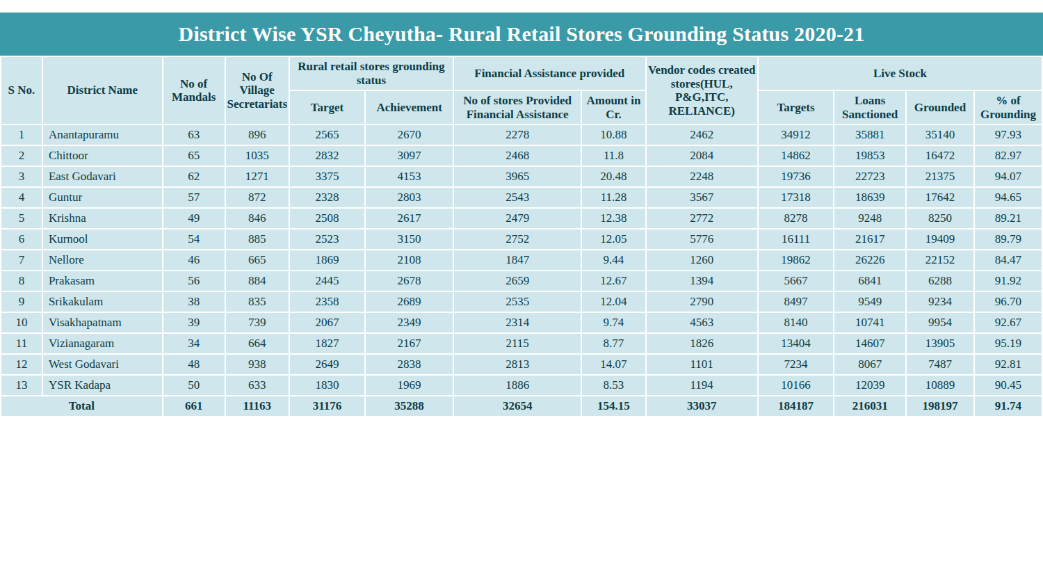District Wise YSR Cheyutha- Rural Retail Stores Grounding Status 2020-21
| S No. | District Name | No of Mandals | No Of Village Secretariats | Rural retail stores grounding status | Financial Assistance provided | Vendor codes created stores(HUL, P&G,ITC, RELIANCE) | Live Stock |
| --- | --- | --- | --- | --- | --- | --- | --- |
| Target | Achievement | No of stores Provided Financial Assistance | Amount in Cr. | Targets | Loans Sanctioned | Grounded | % of Grounding |
| 1 | Anantapuramu | 63 | 896 | 2565 | 2670 | 2278 | 10.88 | 2462 | 34912 | 35881 | 35140 | 97.93 |
| 2 | Chittoor | 65 | 1035 | 2832 | 3097 | 2468 | 11.8 | 2084 | 14862 | 19853 | 16472 | 82.97 |
| 3 | East Godavari | 62 | 1271 | 3375 | 4153 | 3965 | 20.48 | 2248 | 19736 | 22723 | 21375 | 94.07 |
| 4 | Guntur | 57 | 872 | 2328 | 2803 | 2543 | 11.28 | 3567 | 17318 | 18639 | 17642 | 94.65 |
| 5 | Krishna | 49 | 846 | 2508 | 2617 | 2479 | 12.38 | 2772 | 8278 | 9248 | 8250 | 89.21 |
| 6 | Kurnool | 54 | 885 | 2523 | 3150 | 2752 | 12.05 | 5776 | 16111 | 21617 | 19409 | 89.79 |
| 7 | Nellore | 46 | 665 | 1869 | 2108 | 1847 | 9.44 | 1260 | 19862 | 26226 | 22152 | 84.47 |
| 8 | Prakasam | 56 | 884 | 2445 | 2678 | 2659 | 12.67 | 1394 | 5667 | 6841 | 6288 | 91.92 |
| 9 | Srikakulam | 38 | 835 | 2358 | 2689 | 2535 | 12.04 | 2790 | 8497 | 9549 | 9234 | 96.70 |
| 10 | Visakhapatnam | 39 | 739 | 2067 | 2349 | 2314 | 9.74 | 4563 | 8140 | 10741 | 9954 | 92.67 |
| 11 | Vizianagaram | 34 | 664 | 1827 | 2167 | 2115 | 8.77 | 1826 | 13404 | 14607 | 13905 | 95.19 |
| 12 | West Godavari | 48 | 938 | 2649 | 2838 | 2813 | 14.07 | 1101 | 7234 | 8067 | 7487 | 92.81 |
| 13 | YSR Kadapa | 50 | 633 | 1830 | 1969 | 1886 | 8.53 | 1194 | 10166 | 12039 | 10889 | 90.45 |
| Total | 661 | 11163 | 31176 | 35288 | 32654 | 154.15 | 33037 | 184187 | 216031 | 198197 | 91.74 |